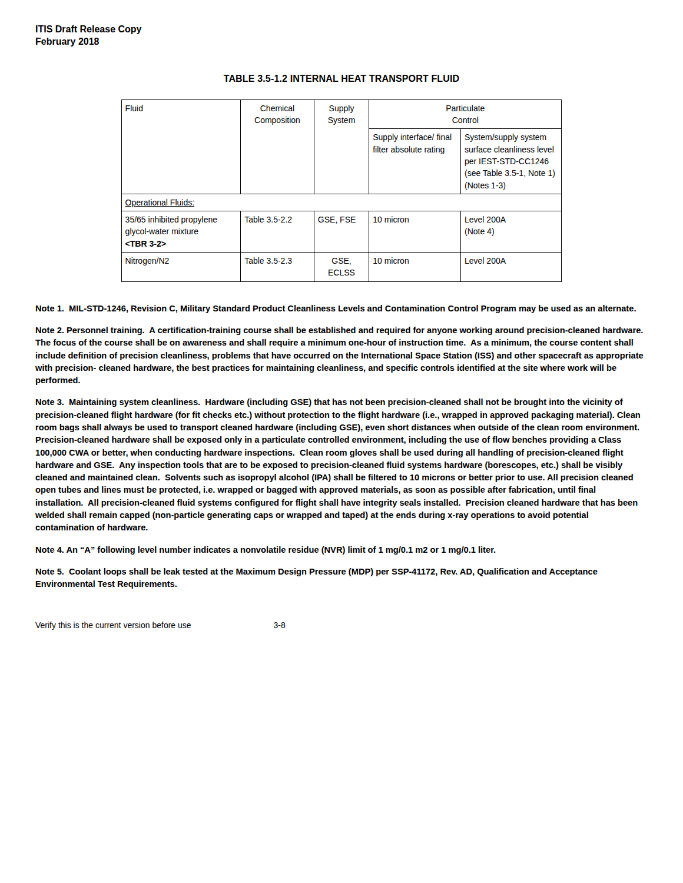ITIS Draft Release Copy
February 2018
TABLE 3.5-1.2 INTERNAL HEAT TRANSPORT FLUID
| Fluid | Chemical Composition | Supply System | Particulate Control |
| Supply interface/ final filter absolute rating | System/supply system surface cleanliness level per IEST-STD-CC1246 (see Table 3.5-1, Note 1) (Notes 1-3) |
| Operational Fluids: |
| 35/65 inhibited propylene glycol-water mixture <TBR 3-2> | Table 3.5-2.2 | GSE, FSE | 10 micron | Level 200A (Note 4) |
| Nitrogen/N2 | Table 3.5-2.3 | GSE, ECLSS | 10 micron | Level 200A |
Note 1. MIL-STD-1246, Revision C, Military Standard Product Cleanliness Levels and Contamination Control Program may be used as an alternate.
Note 2. Personnel training. A certification-training course shall be established and required for anyone working around precision-cleaned hardware. The focus of the course shall be on awareness and shall require a minimum one-hour of instruction time. As a minimum, the course content shall include definition of precision cleanliness, problems that have occurred on the International Space Station (ISS) and other spacecraft as appropriate with precision- cleaned hardware, the best practices for maintaining cleanliness, and specific controls identified at the site where work will be performed.
Note 3. Maintaining system cleanliness. Hardware (including GSE) that has not been precision-cleaned shall not be brought into the vicinity of precision-cleaned flight hardware (for fit checks etc.) without protection to the flight hardware (i.e., wrapped in approved packaging material). Clean room bags shall always be used to transport cleaned hardware (including GSE), even short distances when outside of the clean room environment. Precision-cleaned hardware shall be exposed only in a particulate controlled environment, including the use of flow benches providing a Class 100,000 CWA or better, when conducting hardware inspections. Clean room gloves shall be used during all handling of precision-cleaned flight hardware and GSE. Any inspection tools that are to be exposed to precision-cleaned fluid systems hardware (borescopes, etc.) shall be visibly cleaned and maintained clean. Solvents such as isopropyl alcohol (IPA) shall be filtered to 10 microns or better prior to use. All precision cleaned open tubes and lines must be protected, i.e. wrapped or bagged with approved materials, as soon as possible after fabrication, until final installation. All precision-cleaned fluid systems configured for flight shall have integrity seals installed. Precision cleaned hardware that has been welded shall remain capped (non-particle generating caps or wrapped and taped) at the ends during x-ray operations to avoid potential contamination of hardware.
Note 4. An “A” following level number indicates a nonvolatile residue (NVR) limit of 1 mg/0.1 m2 or 1 mg/0.1 liter.
Note 5. Coolant loops shall be leak tested at the Maximum Design Pressure (MDP) per SSP-41172, Rev. AD, Qualification and Acceptance Environmental Test Requirements.
Verify this is the current version before use 3-8